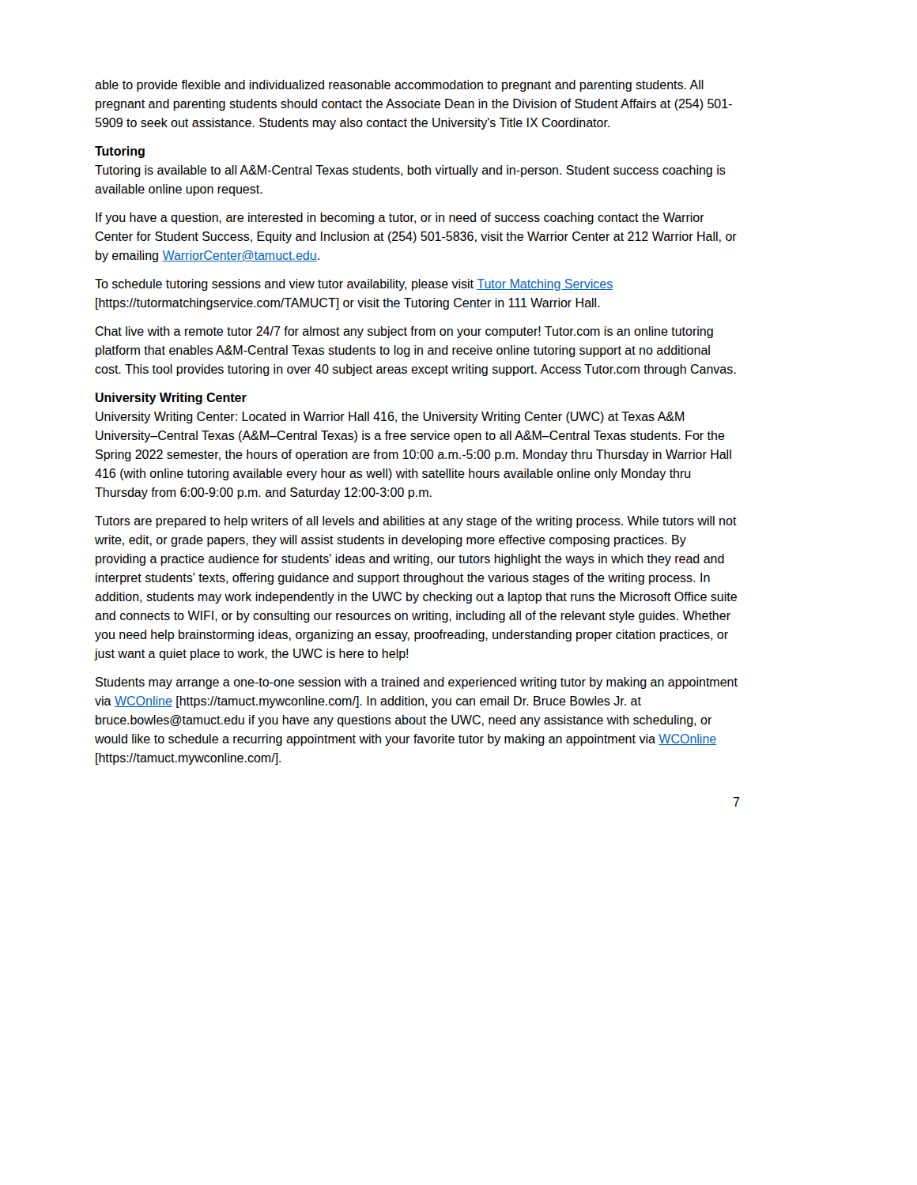able to provide flexible and individualized reasonable accommodation to pregnant and parenting students. All pregnant and parenting students should contact the Associate Dean in the Division of Student Affairs at (254) 501-5909 to seek out assistance. Students may also contact the University's Title IX Coordinator.
Tutoring
Tutoring is available to all A&M-Central Texas students, both virtually and in-person. Student success coaching is available online upon request.
If you have a question, are interested in becoming a tutor, or in need of success coaching contact the Warrior Center for Student Success, Equity and Inclusion at (254) 501-5836, visit the Warrior Center at 212 Warrior Hall, or by emailing WarriorCenter@tamuct.edu.
To schedule tutoring sessions and view tutor availability, please visit Tutor Matching Services [https://tutormatchingservice.com/TAMUCT] or visit the Tutoring Center in 111 Warrior Hall.
Chat live with a remote tutor 24/7 for almost any subject from on your computer! Tutor.com is an online tutoring platform that enables A&M-Central Texas students to log in and receive online tutoring support at no additional cost. This tool provides tutoring in over 40 subject areas except writing support. Access Tutor.com through Canvas.
University Writing Center
University Writing Center: Located in Warrior Hall 416, the University Writing Center (UWC) at Texas A&M University–Central Texas (A&M–Central Texas) is a free service open to all A&M–Central Texas students. For the Spring 2022 semester, the hours of operation are from 10:00 a.m.-5:00 p.m. Monday thru Thursday in Warrior Hall 416 (with online tutoring available every hour as well) with satellite hours available online only Monday thru Thursday from 6:00-9:00 p.m. and Saturday 12:00-3:00 p.m.
Tutors are prepared to help writers of all levels and abilities at any stage of the writing process. While tutors will not write, edit, or grade papers, they will assist students in developing more effective composing practices. By providing a practice audience for students' ideas and writing, our tutors highlight the ways in which they read and interpret students' texts, offering guidance and support throughout the various stages of the writing process. In addition, students may work independently in the UWC by checking out a laptop that runs the Microsoft Office suite and connects to WIFI, or by consulting our resources on writing, including all of the relevant style guides. Whether you need help brainstorming ideas, organizing an essay, proofreading, understanding proper citation practices, or just want a quiet place to work, the UWC is here to help!
Students may arrange a one-to-one session with a trained and experienced writing tutor by making an appointment via WCOnline [https://tamuct.mywconline.com/]. In addition, you can email Dr. Bruce Bowles Jr. at bruce.bowles@tamuct.edu if you have any questions about the UWC, need any assistance with scheduling, or would like to schedule a recurring appointment with your favorite tutor by making an appointment via WCOnline [https://tamuct.mywconline.com/].
7